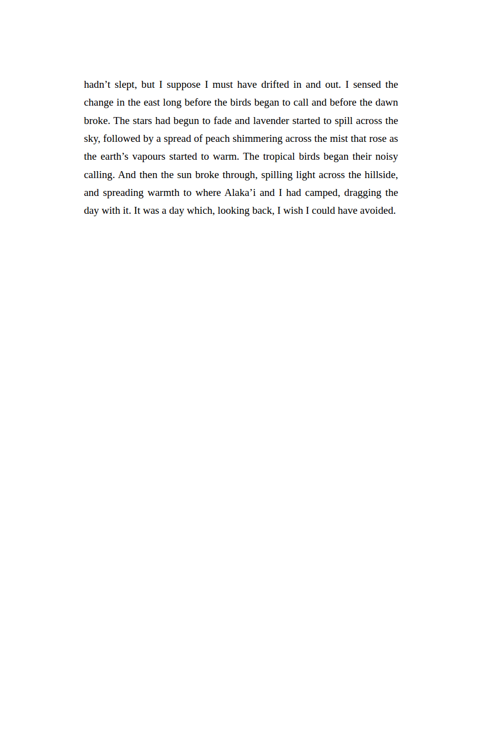hadn’t slept, but I suppose I must have drifted in and out. I sensed the change in the east long before the birds began to call and before the dawn broke. The stars had begun to fade and lavender started to spill across the sky, followed by a spread of peach shimmering across the mist that rose as the earth’s vapours started to warm. The tropical birds began their noisy calling. And then the sun broke through, spilling light across the hillside, and spreading warmth to where Alaka’i and I had camped, dragging the day with it. It was a day which, looking back, I wish I could have avoided.